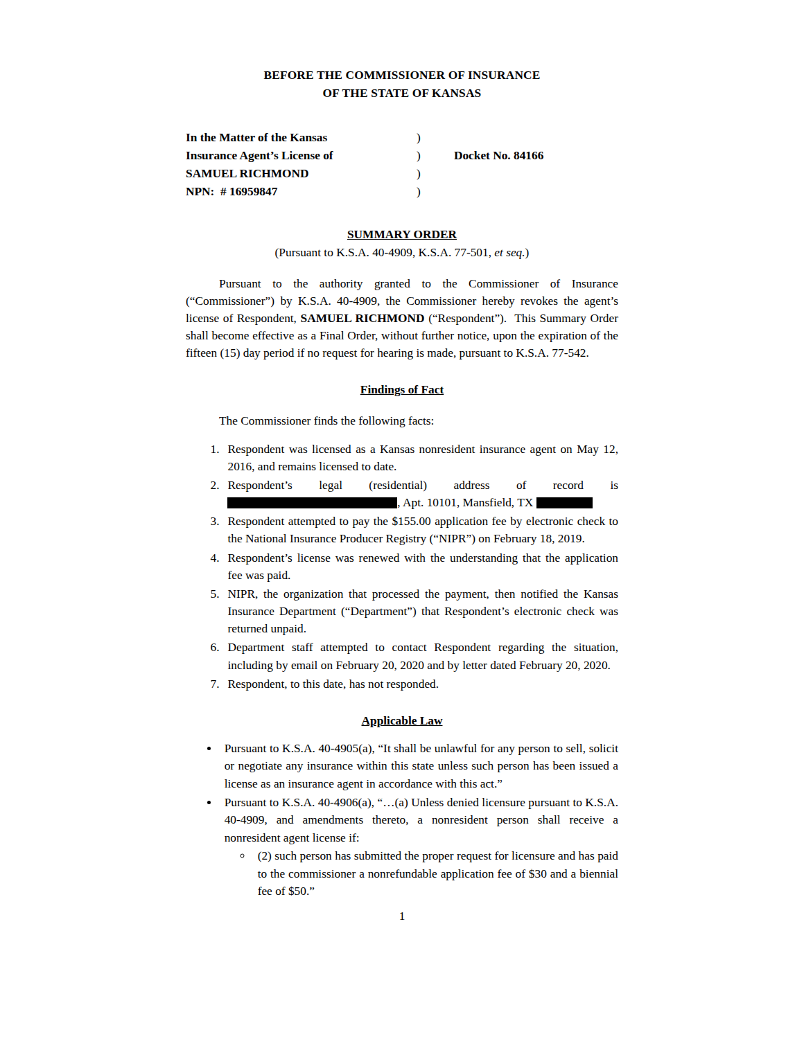BEFORE THE COMMISSIONER OF INSURANCE
OF THE STATE OF KANSAS
| In the Matter of the Kansas Insurance Agent’s License of SAMUEL RICHMOND NPN: # 16959847 | ) ) ) ) | Docket No. 84166 |
SUMMARY ORDER
(Pursuant to K.S.A. 40-4909, K.S.A. 77-501, et seq.)
Pursuant to the authority granted to the Commissioner of Insurance (“Commissioner”) by K.S.A. 40-4909, the Commissioner hereby revokes the agent’s license of Respondent, SAMUEL RICHMOND (“Respondent”). This Summary Order shall become effective as a Final Order, without further notice, upon the expiration of the fifteen (15) day period if no request for hearing is made, pursuant to K.S.A. 77-542.
Findings of Fact
The Commissioner finds the following facts:
Respondent was licensed as a Kansas nonresident insurance agent on May 12, 2016, and remains licensed to date.
Respondent’s legal (residential) address of record is , Apt. 10101, Mansfield, TX
Respondent attempted to pay the $155.00 application fee by electronic check to the National Insurance Producer Registry (“NIPR”) on February 18, 2019.
Respondent’s license was renewed with the understanding that the application fee was paid.
NIPR, the organization that processed the payment, then notified the Kansas Insurance Department (“Department”) that Respondent’s electronic check was returned unpaid.
Department staff attempted to contact Respondent regarding the situation, including by email on February 20, 2020 and by letter dated February 20, 2020.
Respondent, to this date, has not responded.
Applicable Law
Pursuant to K.S.A. 40-4905(a), “It shall be unlawful for any person to sell, solicit or negotiate any insurance within this state unless such person has been issued a license as an insurance agent in accordance with this act.”
Pursuant to K.S.A. 40-4906(a), “…(a) Unless denied licensure pursuant to K.S.A. 40-4909, and amendments thereto, a nonresident person shall receive a nonresident agent license if:
(2) such person has submitted the proper request for licensure and has paid to the commissioner a nonrefundable application fee of $30 and a biennial fee of $50.”
1